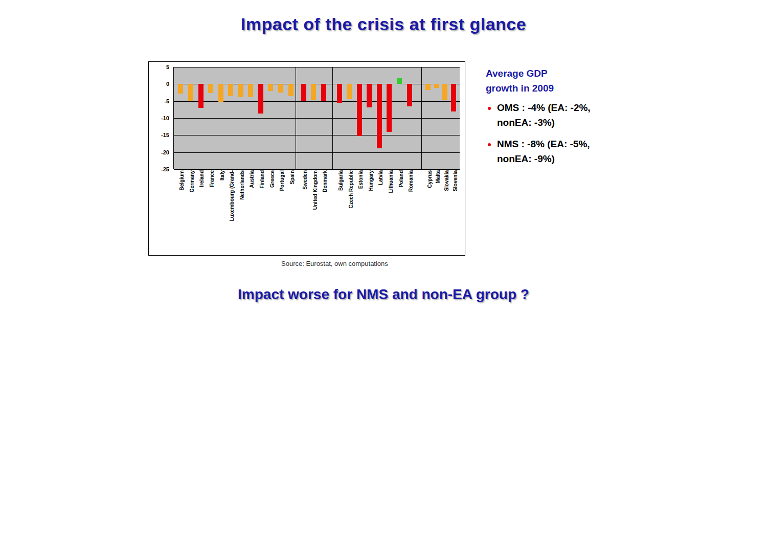Impact of the crisis at first glance
5 0 -5 -10 -15 -20 -25
Belgium Germany Ireland France Italy Luxembourg (Grand- Netherlands Austria Finland Greece Portugal Spain Sweden United Kingdom Denmark Bulgaria Czech Republic Estonia Hungary Latvia Lithuania Poland Romania Cyprus Malta Slovakia Slovenia
Source: Eurostat, own computations
Average GDP
growth in 2009
OMS : -4% (EA: -2%, nonEA: -3%)
NMS : -8% (EA: -5%, nonEA: -9%)
Impact worse for NMS and non-EA group ?